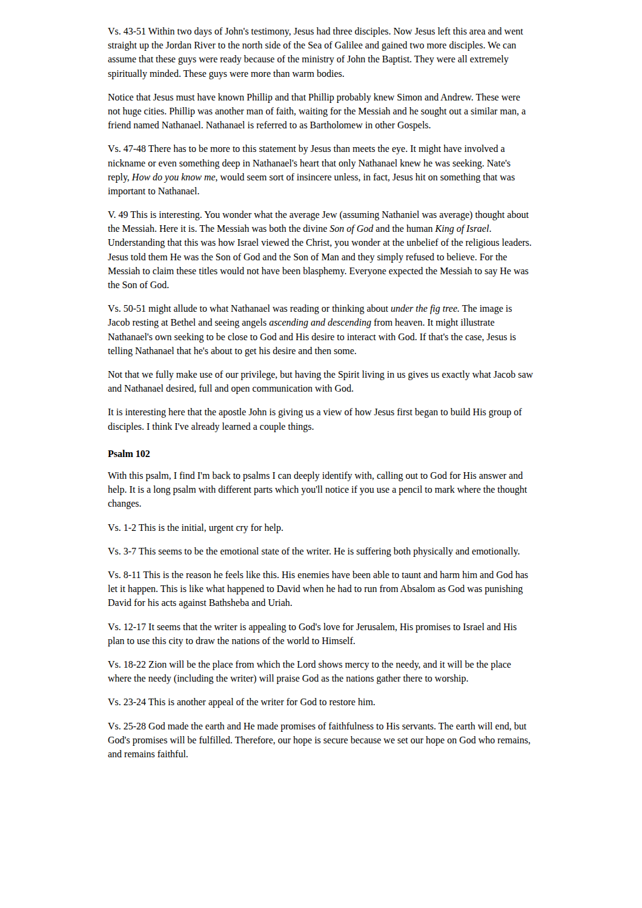Vs. 43-51 Within two days of John's testimony, Jesus had three disciples. Now Jesus left this area and went straight up the Jordan River to the north side of the Sea of Galilee and gained two more disciples. We can assume that these guys were ready because of the ministry of John the Baptist. They were all extremely spiritually minded. These guys were more than warm bodies.
Notice that Jesus must have known Phillip and that Phillip probably knew Simon and Andrew. These were not huge cities. Phillip was another man of faith, waiting for the Messiah and he sought out a similar man, a friend named Nathanael. Nathanael is referred to as Bartholomew in other Gospels.
Vs. 47-48 There has to be more to this statement by Jesus than meets the eye. It might have involved a nickname or even something deep in Nathanael's heart that only Nathanael knew he was seeking. Nate's reply, How do you know me, would seem sort of insincere unless, in fact, Jesus hit on something that was important to Nathanael.
V. 49 This is interesting. You wonder what the average Jew (assuming Nathaniel was average) thought about the Messiah. Here it is. The Messiah was both the divine Son of God and the human King of Israel. Understanding that this was how Israel viewed the Christ, you wonder at the unbelief of the religious leaders. Jesus told them He was the Son of God and the Son of Man and they simply refused to believe. For the Messiah to claim these titles would not have been blasphemy. Everyone expected the Messiah to say He was the Son of God.
Vs. 50-51 might allude to what Nathanael was reading or thinking about under the fig tree. The image is Jacob resting at Bethel and seeing angels ascending and descending from heaven. It might illustrate Nathanael's own seeking to be close to God and His desire to interact with God. If that's the case, Jesus is telling Nathanael that he's about to get his desire and then some.
Not that we fully make use of our privilege, but having the Spirit living in us gives us exactly what Jacob saw and Nathanael desired, full and open communication with God.
It is interesting here that the apostle John is giving us a view of how Jesus first began to build His group of disciples. I think I've already learned a couple things.
Psalm 102
With this psalm, I find I'm back to psalms I can deeply identify with, calling out to God for His answer and help. It is a long psalm with different parts which you'll notice if you use a pencil to mark where the thought changes.
Vs. 1-2 This is the initial, urgent cry for help.
Vs. 3-7 This seems to be the emotional state of the writer. He is suffering both physically and emotionally.
Vs. 8-11 This is the reason he feels like this. His enemies have been able to taunt and harm him and God has let it happen. This is like what happened to David when he had to run from Absalom as God was punishing David for his acts against Bathsheba and Uriah.
Vs. 12-17 It seems that the writer is appealing to God's love for Jerusalem, His promises to Israel and His plan to use this city to draw the nations of the world to Himself.
Vs. 18-22 Zion will be the place from which the Lord shows mercy to the needy, and it will be the place where the needy (including the writer) will praise God as the nations gather there to worship.
Vs. 23-24 This is another appeal of the writer for God to restore him.
Vs. 25-28 God made the earth and He made promises of faithfulness to His servants. The earth will end, but God's promises will be fulfilled. Therefore, our hope is secure because we set our hope on God who remains, and remains faithful.